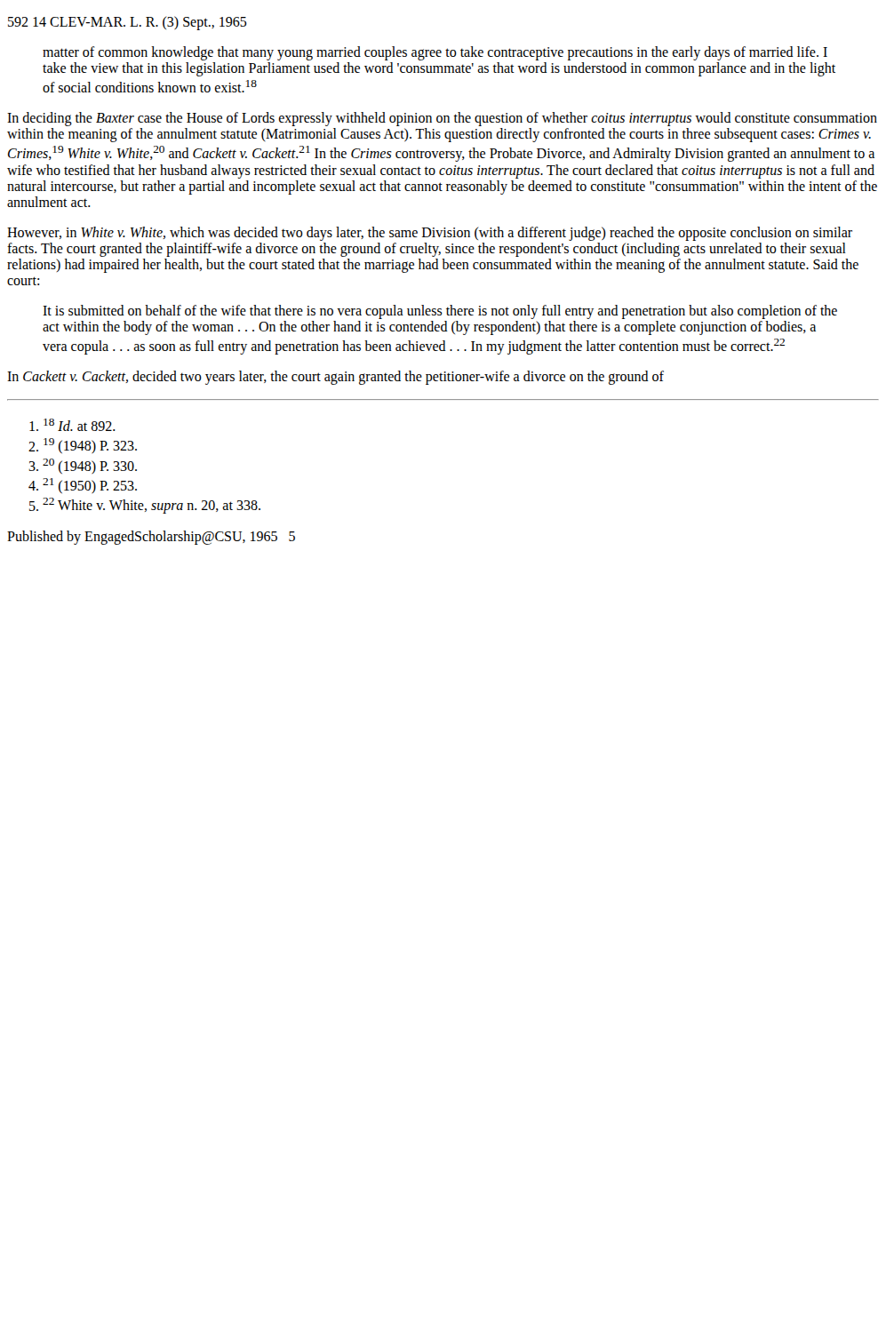592 14 CLEV-MAR. L. R. (3) Sept., 1965
matter of common knowledge that many young married couples agree to take contraceptive precautions in the early days of married life. I take the view that in this legislation Parliament used the word 'consummate' as that word is understood in common parlance and in the light of social conditions known to exist.18
In deciding the Baxter case the House of Lords expressly withheld opinion on the question of whether coitus interruptus would constitute consummation within the meaning of the annulment statute (Matrimonial Causes Act). This question directly confronted the courts in three subsequent cases: Crimes v. Crimes,19 White v. White,20 and Cackett v. Cackett.21 In the Crimes controversy, the Probate Divorce, and Admiralty Division granted an annulment to a wife who testified that her husband always restricted their sexual contact to coitus interruptus. The court declared that coitus interruptus is not a full and natural intercourse, but rather a partial and incomplete sexual act that cannot reasonably be deemed to constitute "consummation" within the intent of the annulment act.
However, in White v. White, which was decided two days later, the same Division (with a different judge) reached the opposite conclusion on similar facts. The court granted the plaintiff-wife a divorce on the ground of cruelty, since the respondent's conduct (including acts unrelated to their sexual relations) had impaired her health, but the court stated that the marriage had been consummated within the meaning of the annulment statute. Said the court:
It is submitted on behalf of the wife that there is no vera copula unless there is not only full entry and penetration but also completion of the act within the body of the woman . . . On the other hand it is contended (by respondent) that there is a complete conjunction of bodies, a vera copula . . . as soon as full entry and penetration has been achieved . . . In my judgment the latter contention must be correct.22
In Cackett v. Cackett, decided two years later, the court again granted the petitioner-wife a divorce on the ground of
18 Id. at 892.
19 (1948) P. 323.
20 (1948) P. 330.
21 (1950) P. 253.
22 White v. White, supra n. 20, at 338.
Published by EngagedScholarship@CSU, 1965 5